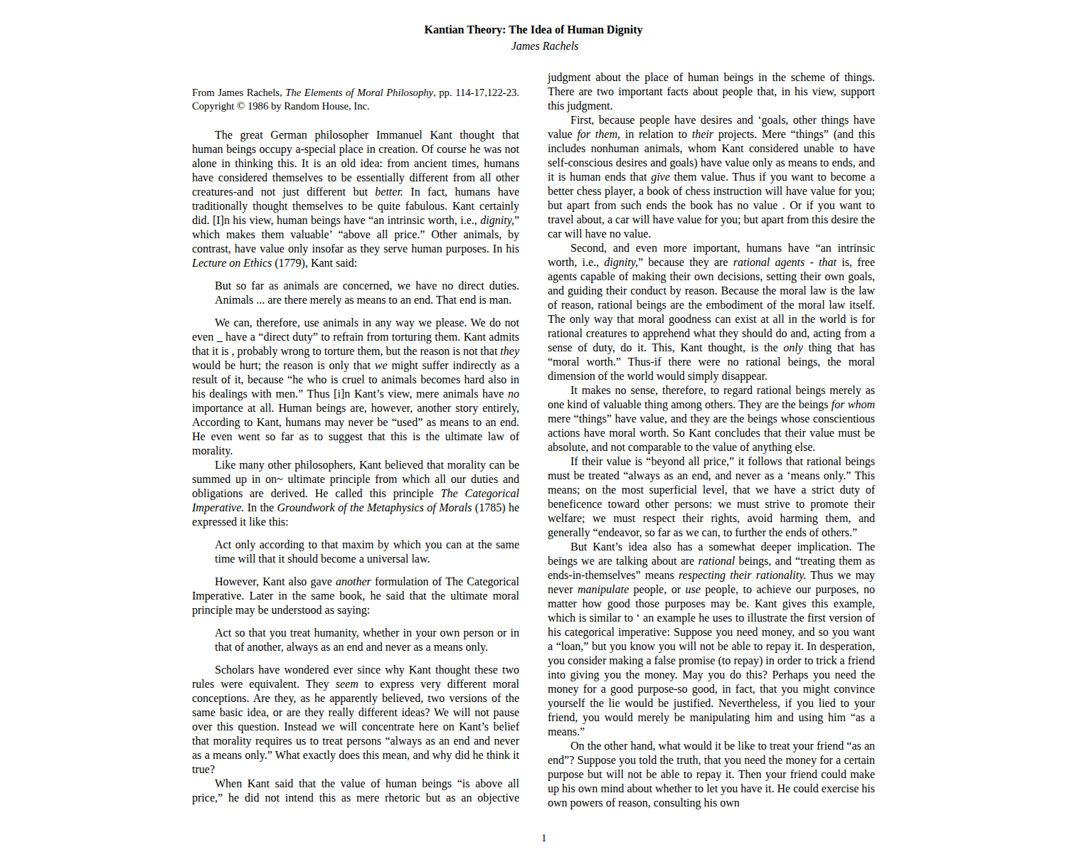Kantian Theory: The Idea of Human Dignity
James Rachels
From James Rachels, The Elements of Moral Philosophy, pp. 114-17,122-23. Copyright © 1986 by Random House, Inc.
The great German philosopher Immanuel Kant thought that human beings occupy a-special place in creation. Of course he was not alone in thinking this. It is an old idea: from ancient times, humans have considered themselves to be essentially different from all other creatures-and not just different but better. In fact, humans have traditionally thought themselves to be quite fabulous. Kant certainly did. [I]n his view, human beings have “an intrinsic worth, i.e., dignity,” which makes them valuable’ “above all price.” Other animals, by contrast, have value only insofar as they serve human purposes. In his Lecture on Ethics (1779), Kant said:
But so far as animals are concerned, we have no direct duties. Animals ... are there merely as means to an end. That end is man.
We can, therefore, use animals in any way we please. We do not even _ have a “direct duty” to refrain from torturing them. Kant admits that it is , probably wrong to torture them, but the reason is not that they would be hurt; the reason is only that we might suffer indirectly as a result of it, because “he who is cruel to animals becomes hard also in his dealings with men.” Thus [i]n Kant’s view, mere animals have no importance at all. Human beings are, however, another story entirely, According to Kant, humans may never be “used” as means to an end. He even went so far as to suggest that this is the ultimate law of morality.
Like many other philosophers, Kant believed that morality can be summed up in on~ ultimate principle from which all our duties and obligations are derived. He called this principle The Categorical Imperative. In the Groundwork of the Metaphysics of Morals (1785) he expressed it like this:
Act only according to that maxim by which you can at the same time will that it should become a universal law.
However, Kant also gave another formulation of The Categorical Imperative. Later in the same book, he said that the ultimate moral principle may be understood as saying:
Act so that you treat humanity, whether in your own person or in that of another, always as an end and never as a means only.
Scholars have wondered ever since why Kant thought these two rules were equivalent. They seem to express very different moral conceptions. Are they, as he apparently believed, two versions of the same basic idea, or are they really different ideas? We will not pause over this question. Instead we will concentrate here on Kant’s belief that morality requires us to treat persons “always as an end and never as a means only.” What exactly does this mean, and why did he think it true?
When Kant said that the value of human beings “is above all price,” he did not intend this as mere rhetoric but as an objective judgment about the place of human beings in the scheme of things. There are two important facts about people that, in his view, support this judgment.
First, because people have desires and ‘goals, other things have value for them, in relation to their projects. Mere “things” (and this includes nonhuman animals, whom Kant considered unable to have self-conscious desires and goals) have value only as means to ends, and it is human ends that give them value. Thus if you want to become a better chess player, a book of chess instruction will have value for you; but apart from such ends the book has no value . Or if you want to travel about, a car will have value for you; but apart from this desire the car will have no value.
Second, and even more important, humans have “an intrinsic worth, i.e., dignity,” because they are rational agents - that is, free agents capable of making their own decisions, setting their own goals, and guiding their conduct by reason. Because the moral law is the law of reason, rational beings are the embodiment of the moral law itself. The only way that moral goodness can exist at all in the world is for rational creatures to apprehend what they should do and, acting from a sense of duty, do it. This, Kant thought, is the only thing that has “moral worth.” Thus-if there were no rational beings, the moral dimension of the world would simply disappear.
It makes no sense, therefore, to regard rational beings merely as one kind of valuable thing among others. They are the beings for whom mere “things” have value, and they are the beings whose conscientious actions have moral worth. So Kant concludes that their value must be absolute, and not comparable to the value of anything else.
If their value is “beyond all price,” it follows that rational beings must be treated “always as an end, and never as a ‘means only.” This means; on the most superficial level, that we have a strict duty of beneficence toward other persons: we must strive to promote their welfare; we must respect their rights, avoid harming them, and generally “endeavor, so far as we can, to further the ends of others.”
But Kant’s idea also has a somewhat deeper implication. The beings we are talking about are rational beings, and “treating them as ends-in-themselves” means respecting their rationality. Thus we may never manipulate people, or use people, to achieve our purposes, no matter how good those purposes may be. Kant gives this example, which is similar to ‘ an example he uses to illustrate the first version of his categorical imperative: Suppose you need money, and so you want a “loan,” but you know you will not be able to repay it. In desperation, you consider making a false promise (to repay) in order to trick a friend into giving you the money. May you do this? Perhaps you need the money for a good purpose-so good, in fact, that you might convince yourself the lie would be justified. Nevertheless, if you lied to your friend, you would merely be manipulating him and using him “as a means.”
On the other hand, what would it be like to treat your friend “as an end”? Suppose you told the truth, that you need the money for a certain purpose but will not be able to repay it. Then your friend could make up his own mind about whether to let you have it. He could exercise his own powers of reason, consulting his own
1